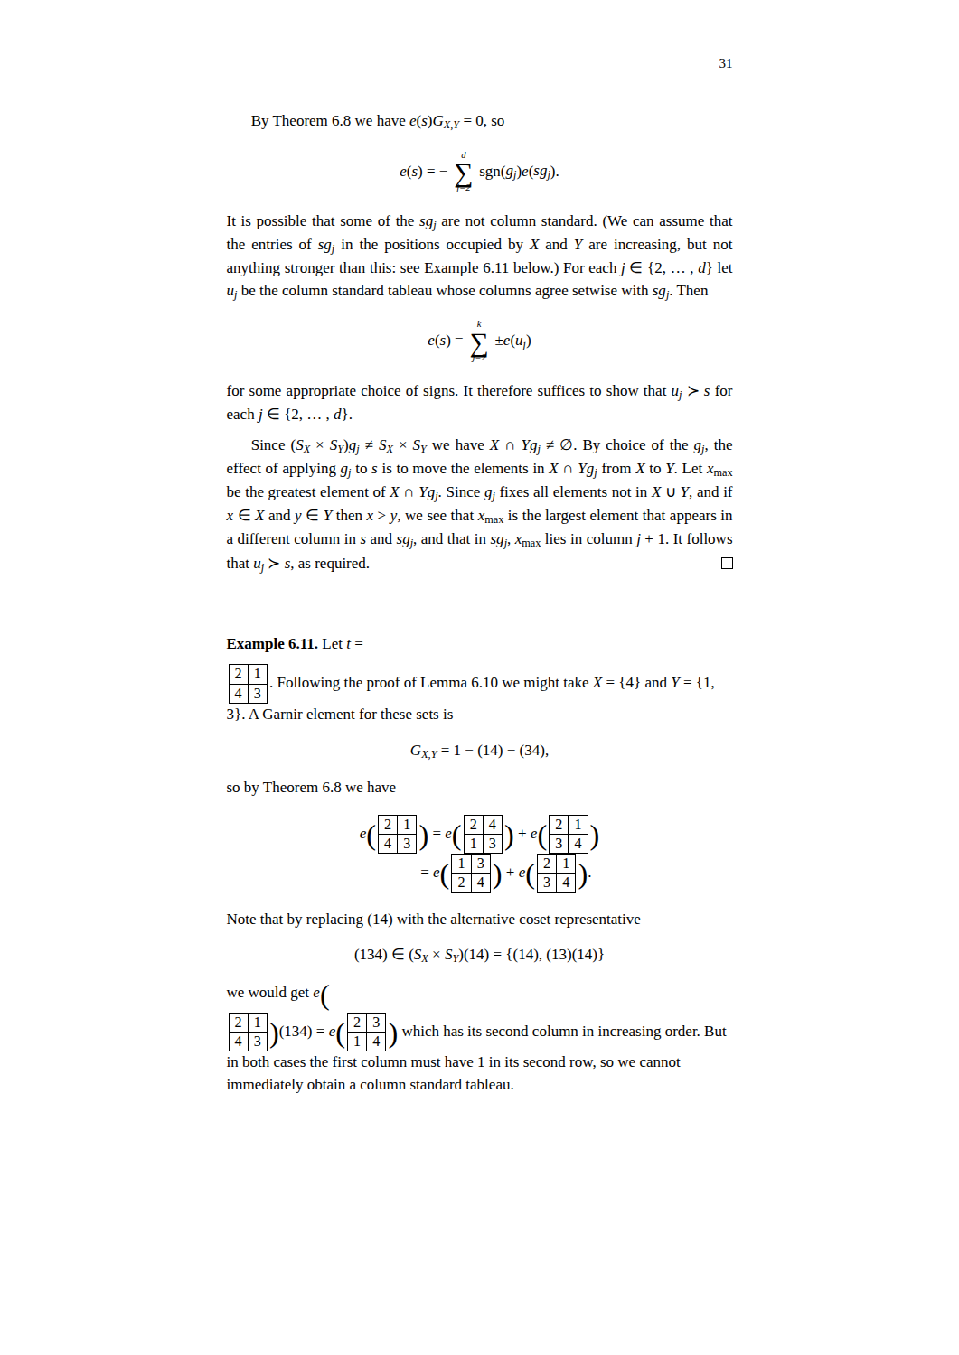31
By Theorem 6.8 we have e(s)GX,Y = 0, so
e(s) = − d∑j=2 sgn(gj)e(sgj).
It is possible that some of the sgj are not column standard. (We can assume that the entries of sgj in the positions occupied by X and Y are increasing, but not anything stronger than this: see Example 6.11 below.) For each j ∈ {2, … , d} let uj be the column standard tableau whose columns agree setwise with sgj. Then
e(s) = k∑j=2 ±e(uj)
for some appropriate choice of signs. It therefore suffices to show that uj ≻ s for each j ∈ {2, … , d}.
Since (SX × SY)gj ≠ SX × SY we have X ∩ Ygj ≠ ∅. By choice of the gj, the effect of applying gj to s is to move the elements in X ∩ Ygj from X to Y. Let xmax be the greatest element of X ∩ Ygj. Since gj fixes all elements not in X ∪ Y, and if x ∈ X and y ∈ Y then x > y, we see that xmax is the largest element that appears in a different column in s and sgj, and that in sgj, xmax lies in column j + 1. It follows that uj ≻ s, as required.
Example 6.11. Let t =
| 2 | 1 |
| 4 | 3 |
. Following the proof of Lemma 6.10 we might take X = {4} and Y = {1, 3}. A Garnir element for these sets is
GX,Y = 1 − (14) − (34),
so by Theorem 6.8 we have
e(
| 2 | 1 |
| 4 | 3 |
) = e(
| 2 | 4 |
| 1 | 3 |
) + e(
| 2 | 1 |
| 3 | 4 |
) = e(
| 1 | 3 |
| 2 | 4 |
) + e(
| 2 | 1 |
| 3 | 4 |
).
Note that by replacing (14) with the alternative coset representative
(134) ∈ (SX × SY)(14) = {(14), (13)(14)}
we would get e(
| 2 | 1 |
| 4 | 3 |
)(134) = e(
| 2 | 3 |
| 1 | 4 |
) which has its second column in increasing order. But in both cases the first column must have 1 in its second row, so we cannot immediately obtain a column standard tableau.